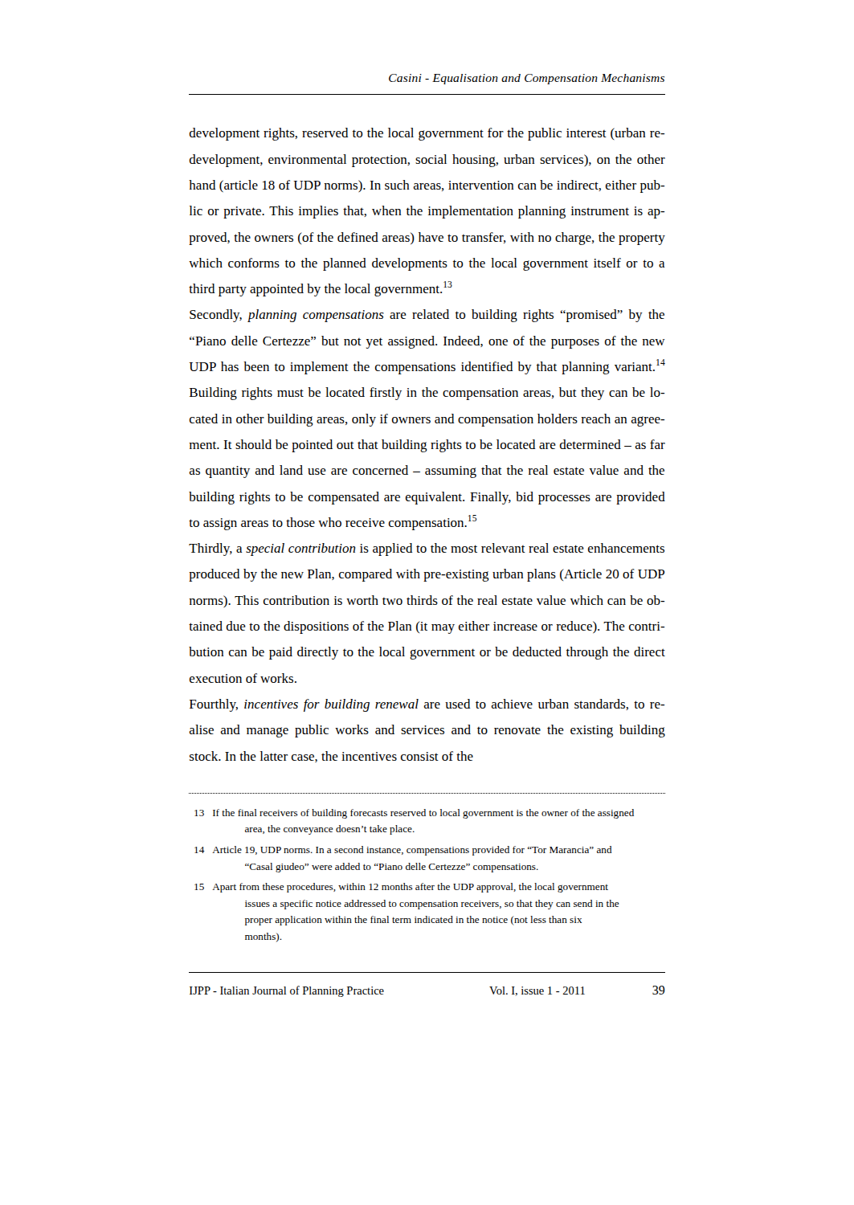Casini - Equalisation and Compensation Mechanisms
development rights, reserved to the local government for the public interest (urban redevelopment, environmental protection, social housing, urban services), on the other hand (article 18 of UDP norms). In such areas, intervention can be indirect, either public or private. This implies that, when the implementation planning instrument is approved, the owners (of the defined areas) have to transfer, with no charge, the property which conforms to the planned developments to the local government itself or to a third party appointed by the local government.13
Secondly, planning compensations are related to building rights “promised” by the “Piano delle Certezze” but not yet assigned. Indeed, one of the purposes of the new UDP has been to implement the compensations identified by that planning variant.14 Building rights must be located firstly in the compensation areas, but they can be located in other building areas, only if owners and compensation holders reach an agreement. It should be pointed out that building rights to be located are determined – as far as quantity and land use are concerned – assuming that the real estate value and the building rights to be compensated are equivalent. Finally, bid processes are provided to assign areas to those who receive compensation.15
Thirdly, a special contribution is applied to the most relevant real estate enhancements produced by the new Plan, compared with pre-existing urban plans (Article 20 of UDP norms). This contribution is worth two thirds of the real estate value which can be obtained due to the dispositions of the Plan (it may either increase or reduce). The contribution can be paid directly to the local government or be deducted through the direct execution of works.
Fourthly, incentives for building renewal are used to achieve urban standards, to realise and manage public works and services and to renovate the existing building stock. In the latter case, the incentives consist of the
13
If the final receivers of building forecasts reserved to local government is the owner of the assignedarea, the conveyance doesn’t take place.
14
Article 19, UDP norms. In a second instance, compensations provided for “Tor Marancia” and“Casal giudeo” were added to “Piano delle Certezze” compensations.
15
Apart from these procedures, within 12 months after the UDP approval, the local governmentissues a specific notice addressed to compensation receivers, so that they can send in the proper application within the final term indicated in the notice (not less than six months).
IJPP - Italian Journal of Planning Practice
Vol. I, issue 1 - 2011
39